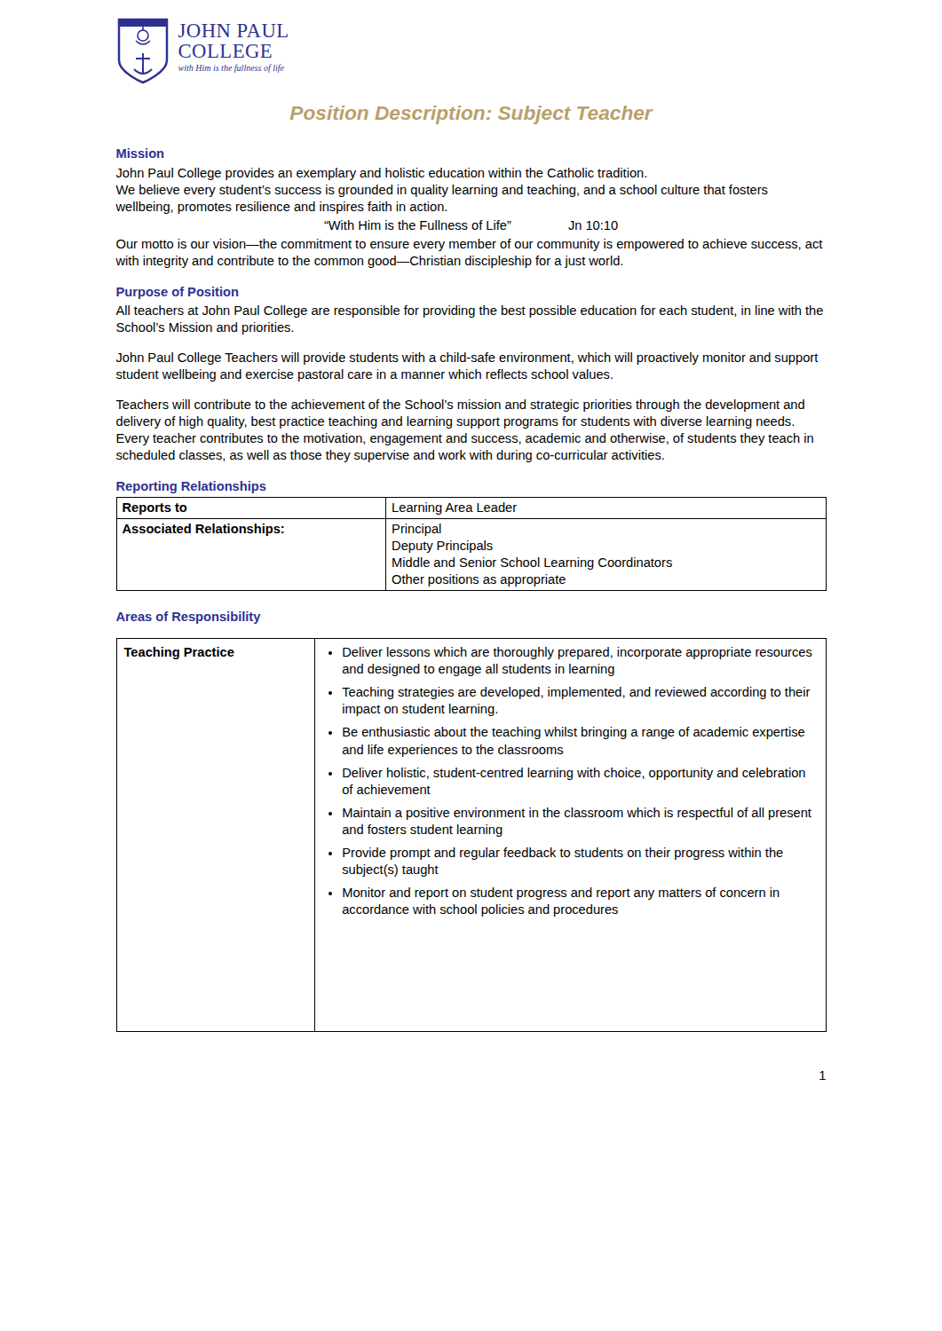JOHN PAUL COLLEGE with Him is the fullness of life
Position Description: Subject Teacher
Mission
John Paul College provides an exemplary and holistic education within the Catholic tradition.
We believe every student’s success is grounded in quality learning and teaching, and a school culture that fosters wellbeing, promotes resilience and inspires faith in action.
“With Him is the Fullness of Life” Jn 10:10
Our motto is our vision—the commitment to ensure every member of our community is empowered to achieve success, act with integrity and contribute to the common good—Christian discipleship for a just world.
Purpose of Position
All teachers at John Paul College are responsible for providing the best possible education for each student, in line with the School’s Mission and priorities.
John Paul College Teachers will provide students with a child-safe environment, which will proactively monitor and support student wellbeing and exercise pastoral care in a manner which reflects school values.
Teachers will contribute to the achievement of the School’s mission and strategic priorities through the development and delivery of high quality, best practice teaching and learning support programs for students with diverse learning needs.
Every teacher contributes to the motivation, engagement and success, academic and otherwise, of students they teach in scheduled classes, as well as those they supervise and work with during co-curricular activities.
Reporting Relationships
| Reports to | Learning Area Leader |
| Associated Relationships: | Principal Deputy Principals Middle and Senior School Learning Coordinators Other positions as appropriate |
Areas of Responsibility
| Teaching Practice | Deliver lessons which are thoroughly prepared, incorporate appropriate resources and designed to engage all students in learning Teaching strategies are developed, implemented, and reviewed according to their impact on student learning. Be enthusiastic about the teaching whilst bringing a range of academic expertise and life experiences to the classrooms Deliver holistic, student-centred learning with choice, opportunity and celebration of achievement Maintain a positive environment in the classroom which is respectful of all present and fosters student learning Provide prompt and regular feedback to students on their progress within the subject(s) taught Monitor and report on student progress and report any matters of concern in accordance with school policies and procedures |
1